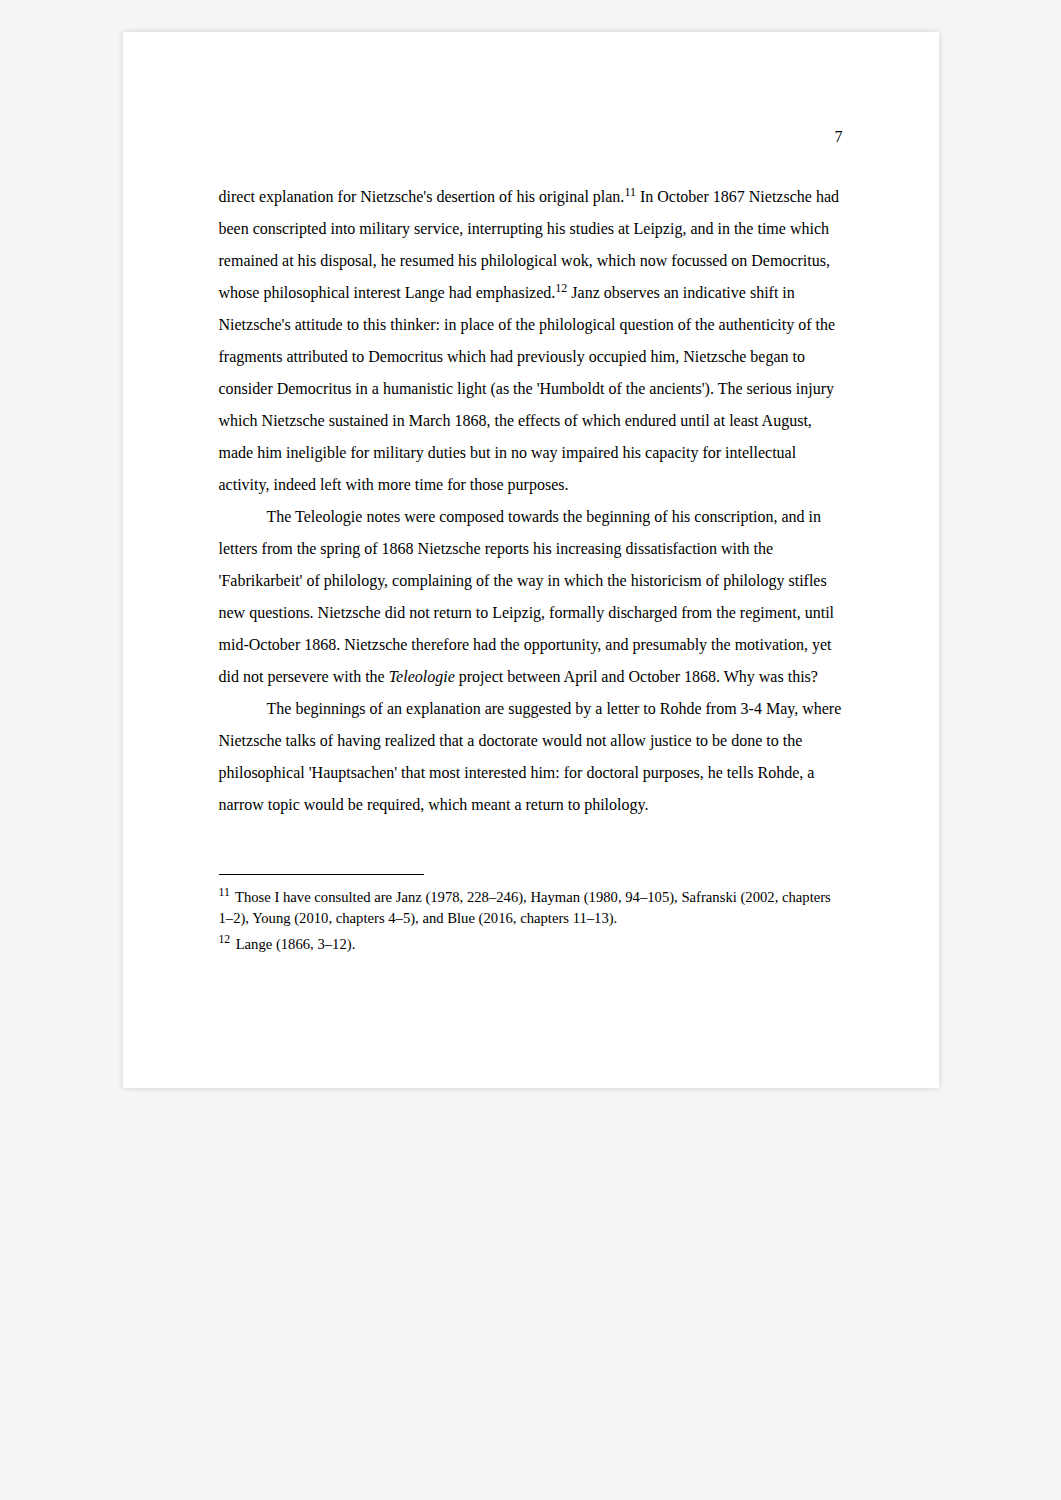7
direct explanation for Nietzsche's desertion of his original plan.11 In October 1867 Nietzsche had been conscripted into military service, interrupting his studies at Leipzig, and in the time which remained at his disposal, he resumed his philological wok, which now focussed on Democritus, whose philosophical interest Lange had emphasized.12 Janz observes an indicative shift in Nietzsche's attitude to this thinker: in place of the philological question of the authenticity of the fragments attributed to Democritus which had previously occupied him, Nietzsche began to consider Democritus in a humanistic light (as the 'Humboldt of the ancients'). The serious injury which Nietzsche sustained in March 1868, the effects of which endured until at least August, made him ineligible for military duties but in no way impaired his capacity for intellectual activity, indeed left with more time for those purposes.
The Teleologie notes were composed towards the beginning of his conscription, and in letters from the spring of 1868 Nietzsche reports his increasing dissatisfaction with the 'Fabrikarbeit' of philology, complaining of the way in which the historicism of philology stifles new questions. Nietzsche did not return to Leipzig, formally discharged from the regiment, until mid-October 1868. Nietzsche therefore had the opportunity, and presumably the motivation, yet did not persevere with the Teleologie project between April and October 1868. Why was this?
The beginnings of an explanation are suggested by a letter to Rohde from 3-4 May, where Nietzsche talks of having realized that a doctorate would not allow justice to be done to the philosophical 'Hauptsachen' that most interested him: for doctoral purposes, he tells Rohde, a narrow topic would be required, which meant a return to philology.
11 Those I have consulted are Janz (1978, 228–246), Hayman (1980, 94–105), Safranski (2002, chapters 1–2), Young (2010, chapters 4–5), and Blue (2016, chapters 11–13).
12 Lange (1866, 3–12).